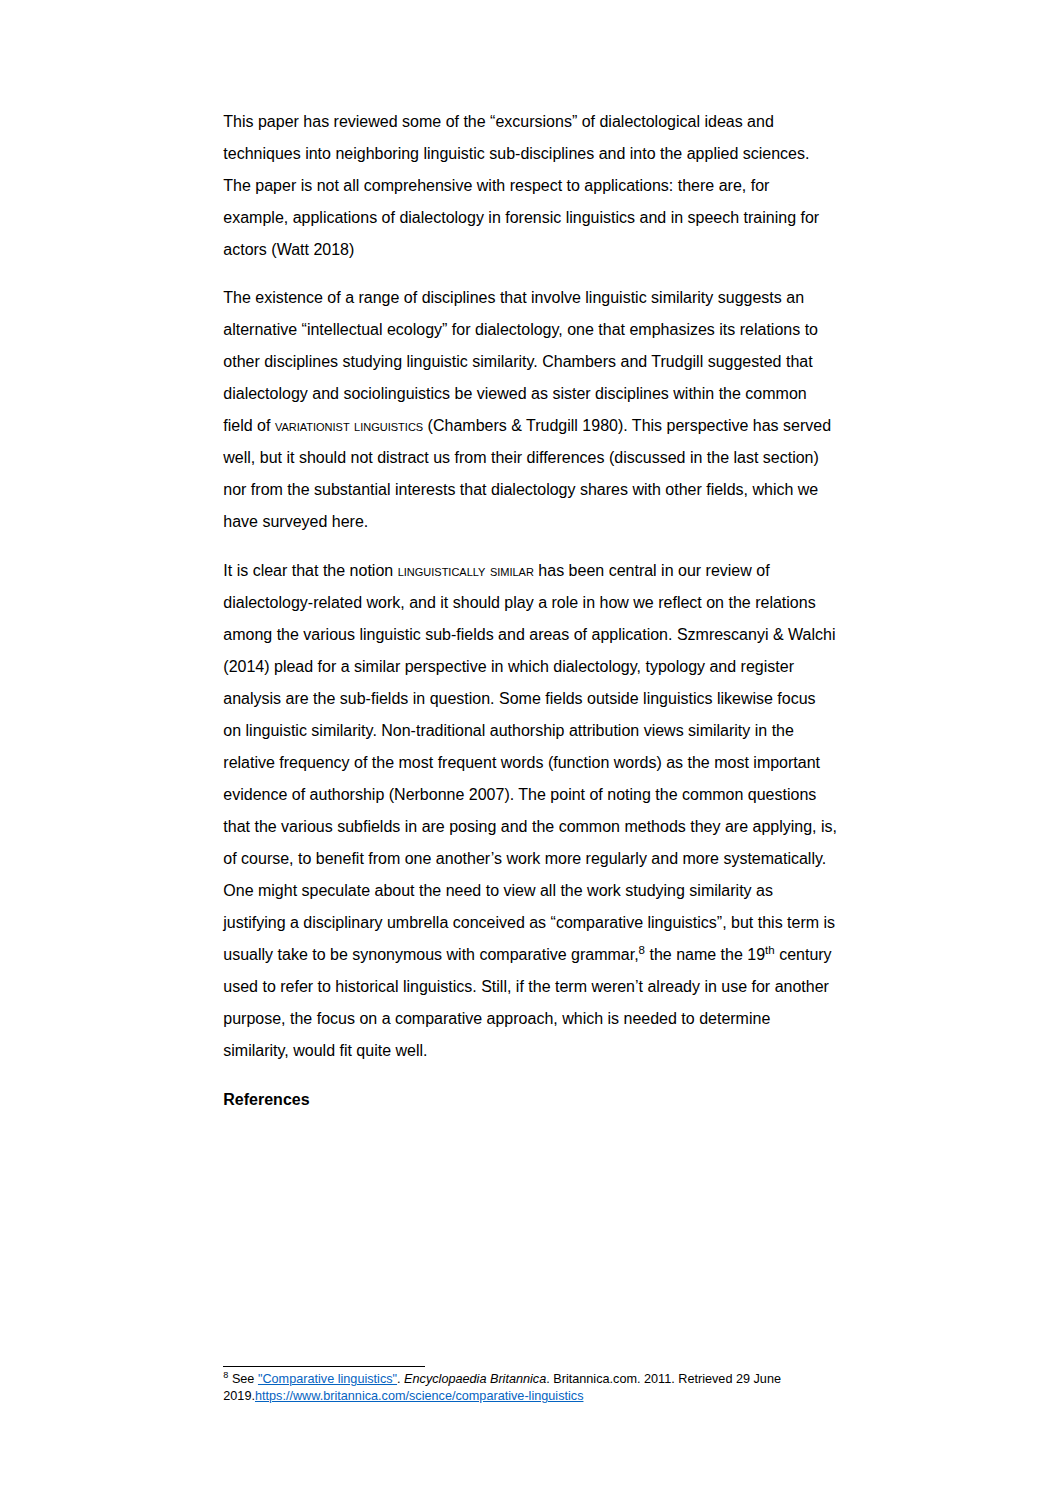This paper has reviewed some of the “excursions” of dialectological ideas and techniques into neighboring linguistic sub-disciplines and into the applied sciences. The paper is not all comprehensive with respect to applications: there are, for example, applications of dialectology in forensic linguistics and in speech training for actors (Watt 2018)
The existence of a range of disciplines that involve linguistic similarity suggests an alternative “intellectual ecology” for dialectology, one that emphasizes its relations to other disciplines studying linguistic similarity. Chambers and Trudgill suggested that dialectology and sociolinguistics be viewed as sister disciplines within the common field of variationist linguistics (Chambers & Trudgill 1980). This perspective has served well, but it should not distract us from their differences (discussed in the last section) nor from the substantial interests that dialectology shares with other fields, which we have surveyed here.
It is clear that the notion linguistically similar has been central in our review of dialectology-related work, and it should play a role in how we reflect on the relations among the various linguistic sub-fields and areas of application. Szmrescanyi & Walchi (2014) plead for a similar perspective in which dialectology, typology and register analysis are the sub-fields in question. Some fields outside linguistics likewise focus on linguistic similarity. Non-traditional authorship attribution views similarity in the relative frequency of the most frequent words (function words) as the most important evidence of authorship (Nerbonne 2007). The point of noting the common questions that the various subfields in are posing and the common methods they are applying, is, of course, to benefit from one another’s work more regularly and more systematically. One might speculate about the need to view all the work studying similarity as justifying a disciplinary umbrella conceived as “comparative linguistics”, but this term is usually take to be synonymous with comparative grammar,8 the name the 19th century used to refer to historical linguistics. Still, if the term weren’t already in use for another purpose, the focus on a comparative approach, which is needed to determine similarity, would fit quite well.
References
8 See "Comparative linguistics". Encyclopaedia Britannica. Britannica.com. 2011. Retrieved 29 June 2019.https://www.britannica.com/science/comparative-linguistics